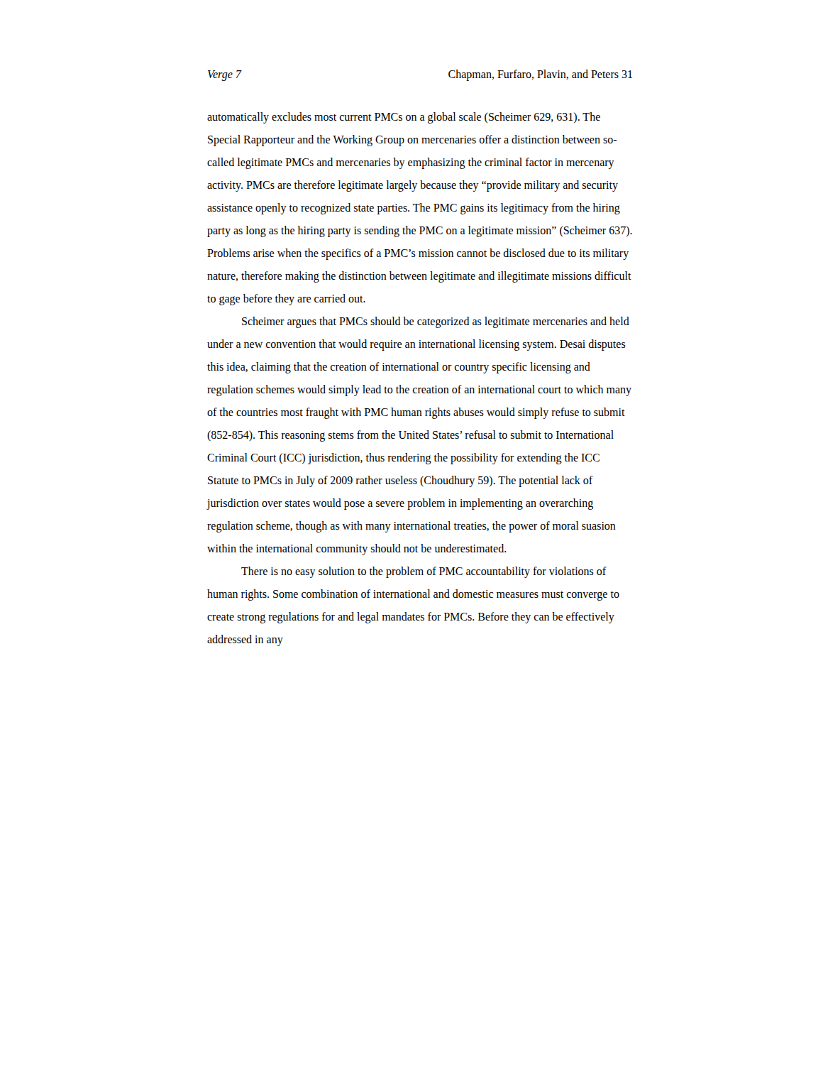Verge 7 Chapman, Furfaro, Plavin, and Peters 31
automatically excludes most current PMCs on a global scale (Scheimer 629, 631). The Special Rapporteur and the Working Group on mercenaries offer a distinction between so-called legitimate PMCs and mercenaries by emphasizing the criminal factor in mercenary activity. PMCs are therefore legitimate largely because they “provide military and security assistance openly to recognized state parties. The PMC gains its legitimacy from the hiring party as long as the hiring party is sending the PMC on a legitimate mission” (Scheimer 637). Problems arise when the specifics of a PMC’s mission cannot be disclosed due to its military nature, therefore making the distinction between legitimate and illegitimate missions difficult to gage before they are carried out.
Scheimer argues that PMCs should be categorized as legitimate mercenaries and held under a new convention that would require an international licensing system. Desai disputes this idea, claiming that the creation of international or country specific licensing and regulation schemes would simply lead to the creation of an international court to which many of the countries most fraught with PMC human rights abuses would simply refuse to submit (852-854). This reasoning stems from the United States’ refusal to submit to International Criminal Court (ICC) jurisdiction, thus rendering the possibility for extending the ICC Statute to PMCs in July of 2009 rather useless (Choudhury 59). The potential lack of jurisdiction over states would pose a severe problem in implementing an overarching regulation scheme, though as with many international treaties, the power of moral suasion within the international community should not be underestimated.
There is no easy solution to the problem of PMC accountability for violations of human rights. Some combination of international and domestic measures must converge to create strong regulations for and legal mandates for PMCs. Before they can be effectively addressed in any